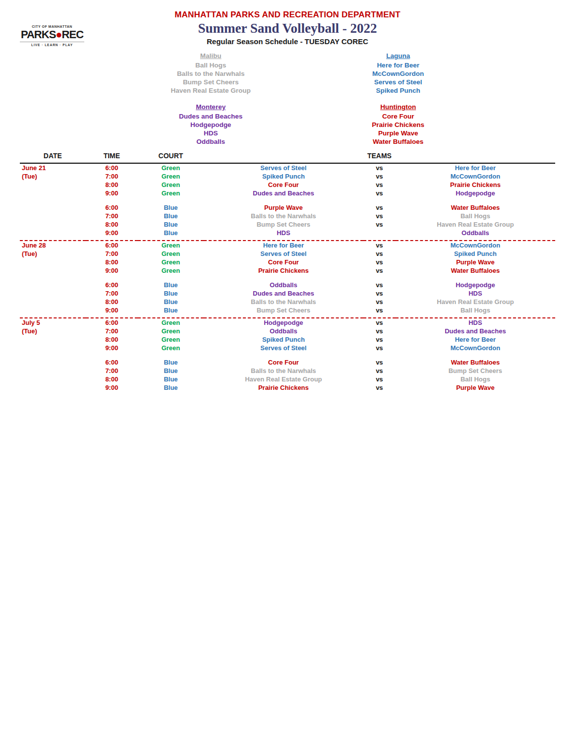CITY OF MANHATTAN
PARKS●REC
LIVE · LEARN · PLAY
MANHATTAN PARKS AND RECREATION DEPARTMENT
Summer Sand Volleyball - 2022
Regular Season Schedule - TUESDAY COREC
| Malibu | Laguna |
| Ball Hogs | Here for Beer |
| Balls to the Narwhals | McCownGordon |
| Bump Set Cheers | Serves of Steel |
| Haven Real Estate Group | Spiked Punch |
| Monterey | Huntington |
| Dudes and Beaches | Core Four |
| Hodgepodge | Prairie Chickens |
| HDS | Purple Wave |
| Oddballs | Water Buffaloes |
| DATE | TIME | COURT | TEAMS |
| --- | --- | --- | --- |
| June 21 | 6:00 | Green | Serves of Steel | vs | Here for Beer |
| (Tue) | 7:00 | Green | Spiked Punch | vs | McCownGordon |
| | 8:00 | Green | Core Four | vs | Prairie Chickens |
| | 9:00 | Green | Dudes and Beaches | vs | Hodgepodge |
| | 6:00 | Blue | Purple Wave | vs | Water Buffaloes |
| | 7:00 | Blue | Balls to the Narwhals | vs | Ball Hogs |
| | 8:00 | Blue | Bump Set Cheers | vs | Haven Real Estate Group |
| | 9:00 | Blue | HDS | | Oddballs |
| June 28 | 6:00 | Green | Here for Beer | vs | McCownGordon |
| (Tue) | 7:00 | Green | Serves of Steel | vs | Spiked Punch |
| | 8:00 | Green | Core Four | vs | Purple Wave |
| | 9:00 | Green | Prairie Chickens | vs | Water Buffaloes |
| | 6:00 | Blue | Oddballs | vs | Hodgepodge |
| | 7:00 | Blue | Dudes and Beaches | vs | HDS |
| | 8:00 | Blue | Balls to the Narwhals | vs | Haven Real Estate Group |
| | 9:00 | Blue | Bump Set Cheers | vs | Ball Hogs |
| July 5 | 6:00 | Green | Hodgepodge | vs | HDS |
| (Tue) | 7:00 | Green | Oddballs | vs | Dudes and Beaches |
| | 8:00 | Green | Spiked Punch | vs | Here for Beer |
| | 9:00 | Green | Serves of Steel | vs | McCownGordon |
| | 6:00 | Blue | Core Four | vs | Water Buffaloes |
| | 7:00 | Blue | Balls to the Narwhals | vs | Bump Set Cheers |
| | 8:00 | Blue | Haven Real Estate Group | vs | Ball Hogs |
| | 9:00 | Blue | Prairie Chickens | vs | Purple Wave |